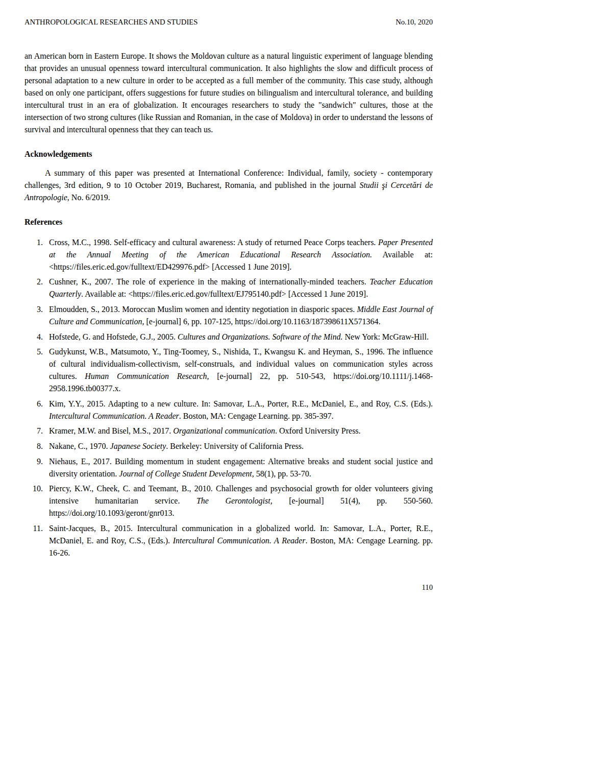ANTHROPOLOGICAL RESEARCHES AND STUDIES No.10, 2020
an American born in Eastern Europe. It shows the Moldovan culture as a natural linguistic experiment of language blending that provides an unusual openness toward intercultural communication. It also highlights the slow and difficult process of personal adaptation to a new culture in order to be accepted as a full member of the community. This case study, although based on only one participant, offers suggestions for future studies on bilingualism and intercultural tolerance, and building intercultural trust in an era of globalization. It encourages researchers to study the "sandwich" cultures, those at the intersection of two strong cultures (like Russian and Romanian, in the case of Moldova) in order to understand the lessons of survival and intercultural openness that they can teach us.
Acknowledgements
A summary of this paper was presented at International Conference: Individual, family, society - contemporary challenges, 3rd edition, 9 to 10 October 2019, Bucharest, Romania, and published in the journal Studii şi Cercetări de Antropologie, No. 6/2019.
References
Cross, M.C., 1998. Self-efficacy and cultural awareness: A study of returned Peace Corps teachers. Paper Presented at the Annual Meeting of the American Educational Research Association. Available at: <https://files.eric.ed.gov/fulltext/ED429976.pdf> [Accessed 1 June 2019].
Cushner, K., 2007. The role of experience in the making of internationally-minded teachers. Teacher Education Quarterly. Available at: <https://files.eric.ed.gov/fulltext/EJ795140.pdf> [Accessed 1 June 2019].
Elmoudden, S., 2013. Moroccan Muslim women and identity negotiation in diasporic spaces. Middle East Journal of Culture and Communication, [e-journal] 6, pp. 107-125, https://doi.org/10.1163/187398611X571364.
Hofstede, G. and Hofstede, G.J., 2005. Cultures and Organizations. Software of the Mind. New York: McGraw-Hill.
Gudykunst, W.B., Matsumoto, Y., Ting-Toomey, S., Nishida, T., Kwangsu K. and Heyman, S., 1996. The influence of cultural individualism-collectivism, self-construals, and individual values on communication styles across cultures. Human Communication Research, [e-journal] 22, pp. 510-543, https://doi.org/10.1111/j.1468-2958.1996.tb00377.x.
Kim, Y.Y., 2015. Adapting to a new culture. In: Samovar, L.A., Porter, R.E., McDaniel, E., and Roy, C.S. (Eds.). Intercultural Communication. A Reader. Boston, MA: Cengage Learning. pp. 385-397.
Kramer, M.W. and Bisel, M.S., 2017. Organizational communication. Oxford University Press.
Nakane, C., 1970. Japanese Society. Berkeley: University of California Press.
Niehaus, E., 2017. Building momentum in student engagement: Alternative breaks and student social justice and diversity orientation. Journal of College Student Development, 58(1), pp. 53-70.
Piercy, K.W., Cheek, C. and Teemant, B., 2010. Challenges and psychosocial growth for older volunteers giving intensive humanitarian service. The Gerontologist, [e-journal] 51(4), pp. 550-560. https://doi.org/10.1093/geront/gnr013.
Saint-Jacques, B., 2015. Intercultural communication in a globalized world. In: Samovar, L.A., Porter, R.E., McDaniel, E. and Roy, C.S., (Eds.). Intercultural Communication. A Reader. Boston, MA: Cengage Learning. pp. 16-26.
110